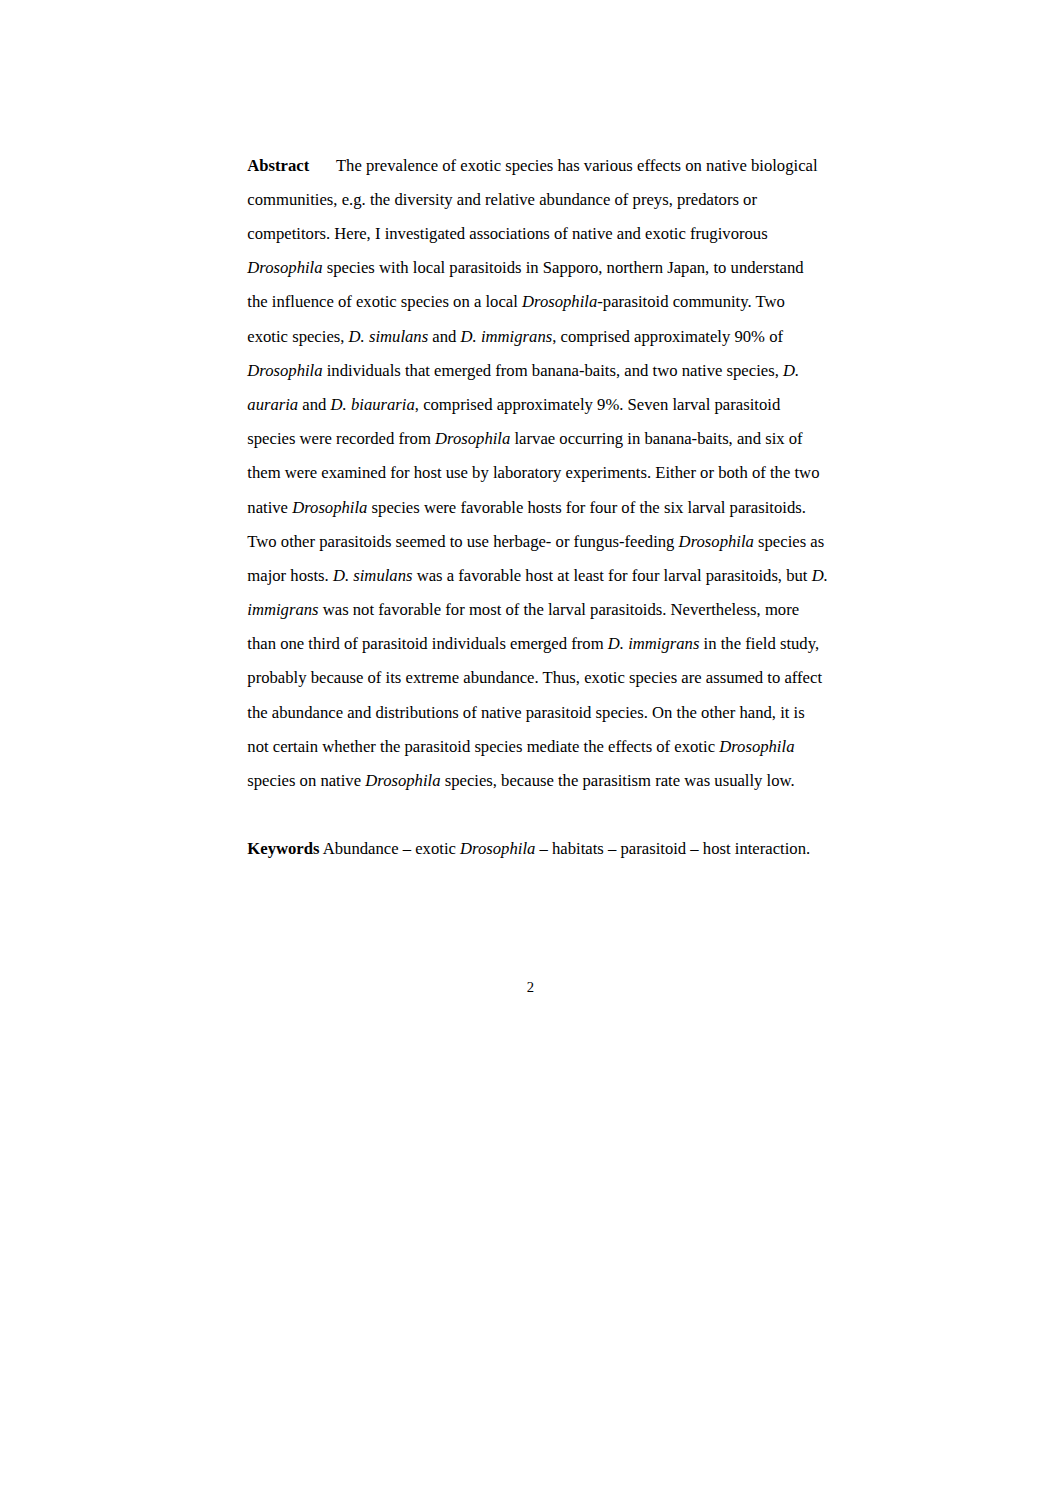Abstract The prevalence of exotic species has various effects on native biological communities, e.g. the diversity and relative abundance of preys, predators or competitors. Here, I investigated associations of native and exotic frugivorous Drosophila species with local parasitoids in Sapporo, northern Japan, to understand the influence of exotic species on a local Drosophila-parasitoid community. Two exotic species, D. simulans and D. immigrans, comprised approximately 90% of Drosophila individuals that emerged from banana-baits, and two native species, D. auraria and D. biauraria, comprised approximately 9%. Seven larval parasitoid species were recorded from Drosophila larvae occurring in banana-baits, and six of them were examined for host use by laboratory experiments. Either or both of the two native Drosophila species were favorable hosts for four of the six larval parasitoids. Two other parasitoids seemed to use herbage- or fungus-feeding Drosophila species as major hosts. D. simulans was a favorable host at least for four larval parasitoids, but D. immigrans was not favorable for most of the larval parasitoids. Nevertheless, more than one third of parasitoid individuals emerged from D. immigrans in the field study, probably because of its extreme abundance. Thus, exotic species are assumed to affect the abundance and distributions of native parasitoid species. On the other hand, it is not certain whether the parasitoid species mediate the effects of exotic Drosophila species on native Drosophila species, because the parasitism rate was usually low.
Keywords Abundance – exotic Drosophila – habitats – parasitoid – host interaction.
2